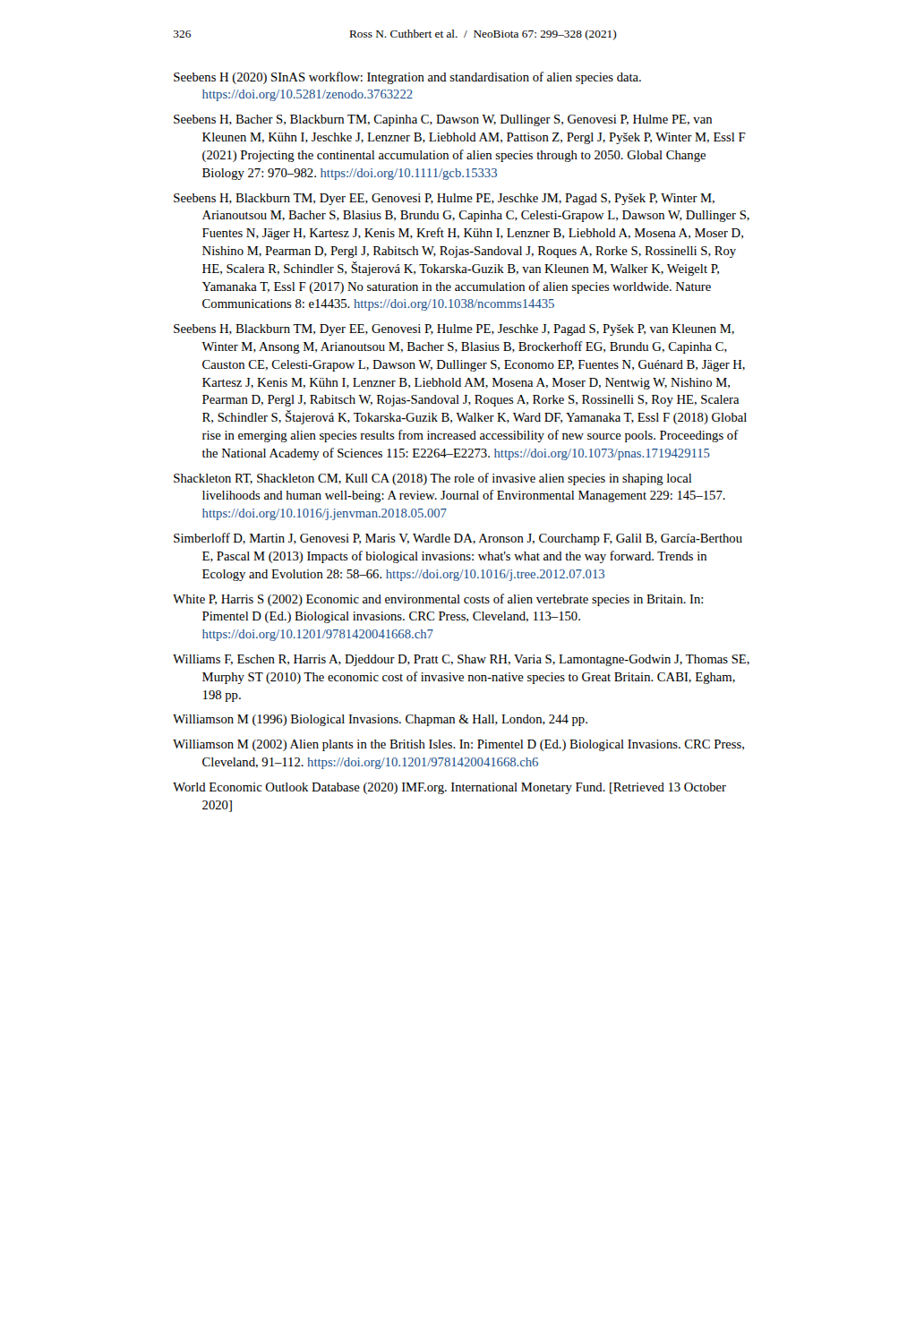326 Ross N. Cuthbert et al. / NeoBiota 67: 299–328 (2021)
Seebens H (2020) SInAS workflow: Integration and standardisation of alien species data. https://doi.org/10.5281/zenodo.3763222
Seebens H, Bacher S, Blackburn TM, Capinha C, Dawson W, Dullinger S, Genovesi P, Hulme PE, van Kleunen M, Kühn I, Jeschke J, Lenzner B, Liebhold AM, Pattison Z, Pergl J, Pyšek P, Winter M, Essl F (2021) Projecting the continental accumulation of alien species through to 2050. Global Change Biology 27: 970–982. https://doi.org/10.1111/gcb.15333
Seebens H, Blackburn TM, Dyer EE, Genovesi P, Hulme PE, Jeschke JM, Pagad S, Pyšek P, Winter M, Arianoutsou M, Bacher S, Blasius B, Brundu G, Capinha C, Celesti-Grapow L, Dawson W, Dullinger S, Fuentes N, Jäger H, Kartesz J, Kenis M, Kreft H, Kühn I, Lenzner B, Liebhold A, Mosena A, Moser D, Nishino M, Pearman D, Pergl J, Rabitsch W, Rojas-Sandoval J, Roques A, Rorke S, Rossinelli S, Roy HE, Scalera R, Schindler S, Štajerová K, Tokarska-Guzik B, van Kleunen M, Walker K, Weigelt P, Yamanaka T, Essl F (2017) No saturation in the accumulation of alien species worldwide. Nature Communications 8: e14435. https://doi.org/10.1038/ncomms14435
Seebens H, Blackburn TM, Dyer EE, Genovesi P, Hulme PE, Jeschke J, Pagad S, Pyšek P, van Kleunen M, Winter M, Ansong M, Arianoutsou M, Bacher S, Blasius B, Brockerhoff EG, Brundu G, Capinha C, Causton CE, Celesti-Grapow L, Dawson W, Dullinger S, Economo EP, Fuentes N, Guénard B, Jäger H, Kartesz J, Kenis M, Kühn I, Lenzner B, Liebhold AM, Mosena A, Moser D, Nentwig W, Nishino M, Pearman D, Pergl J, Rabitsch W, Rojas-Sandoval J, Roques A, Rorke S, Rossinelli S, Roy HE, Scalera R, Schindler S, Štajerová K, Tokarska-Guzik B, Walker K, Ward DF, Yamanaka T, Essl F (2018) Global rise in emerging alien species results from increased accessibility of new source pools. Proceedings of the National Academy of Sciences 115: E2264–E2273. https://doi.org/10.1073/pnas.1719429115
Shackleton RT, Shackleton CM, Kull CA (2018) The role of invasive alien species in shaping local livelihoods and human well-being: A review. Journal of Environmental Management 229: 145–157. https://doi.org/10.1016/j.jenvman.2018.05.007
Simberloff D, Martin J, Genovesi P, Maris V, Wardle DA, Aronson J, Courchamp F, Galil B, García-Berthou E, Pascal M (2013) Impacts of biological invasions: what's what and the way forward. Trends in Ecology and Evolution 28: 58–66. https://doi.org/10.1016/j.tree.2012.07.013
White P, Harris S (2002) Economic and environmental costs of alien vertebrate species in Britain. In: Pimentel D (Ed.) Biological invasions. CRC Press, Cleveland, 113–150. https://doi.org/10.1201/9781420041668.ch7
Williams F, Eschen R, Harris A, Djeddour D, Pratt C, Shaw RH, Varia S, Lamontagne-Godwin J, Thomas SE, Murphy ST (2010) The economic cost of invasive non-native species to Great Britain. CABI, Egham, 198 pp.
Williamson M (1996) Biological Invasions. Chapman & Hall, London, 244 pp.
Williamson M (2002) Alien plants in the British Isles. In: Pimentel D (Ed.) Biological Invasions. CRC Press, Cleveland, 91–112. https://doi.org/10.1201/9781420041668.ch6
World Economic Outlook Database (2020) IMF.org. International Monetary Fund. [Retrieved 13 October 2020]